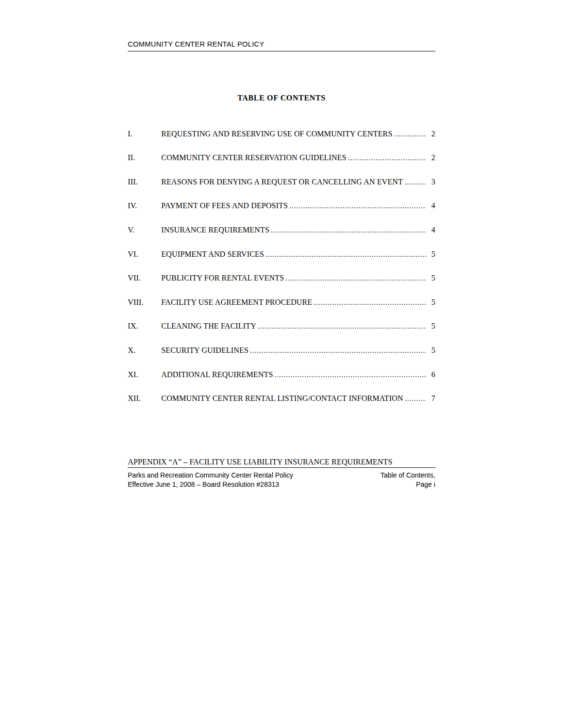COMMUNITY CENTER RENTAL POLICY
TABLE OF CONTENTS
I. REQUESTING AND RESERVING USE OF COMMUNITY CENTERS ................................... 2
II. COMMUNITY CENTER RESERVATION GUIDELINES .......................................................... 2
III. REASONS FOR DENYING A REQUEST OR CANCELLING AN EVENT .............................. 3
IV. PAYMENT OF FEES AND DEPOSITS ......................................................................................... 4
V. INSURANCE REQUIREMENTS ................................................................................................... 4
VI. EQUIPMENT AND SERVICES .................................................................................................... 5
VII. PUBLICITY FOR RENTAL EVENTS ......................................................................................... 5
VIII. FACILITY USE AGREEMENT PROCEDURE .......................................................................... 5
IX. CLEANING THE FACILITY ....................................................................................................... 5
X. SECURITY GUIDELINES ........................................................................................................... 5
XI. ADDITIONAL REQUIREMENTS ............................................................................................... 6
XII. COMMUNITY CENTER RENTAL LISTING/CONTACT INFORMATION .............................. 7
APPENDIX “A” – FACILITY USE LIABILITY INSURANCE REQUIREMENTS
Parks and Recreation Community Center Rental Policy
Effective June 1, 2008 – Board Resolution #28313
Table of Contents,
Page i